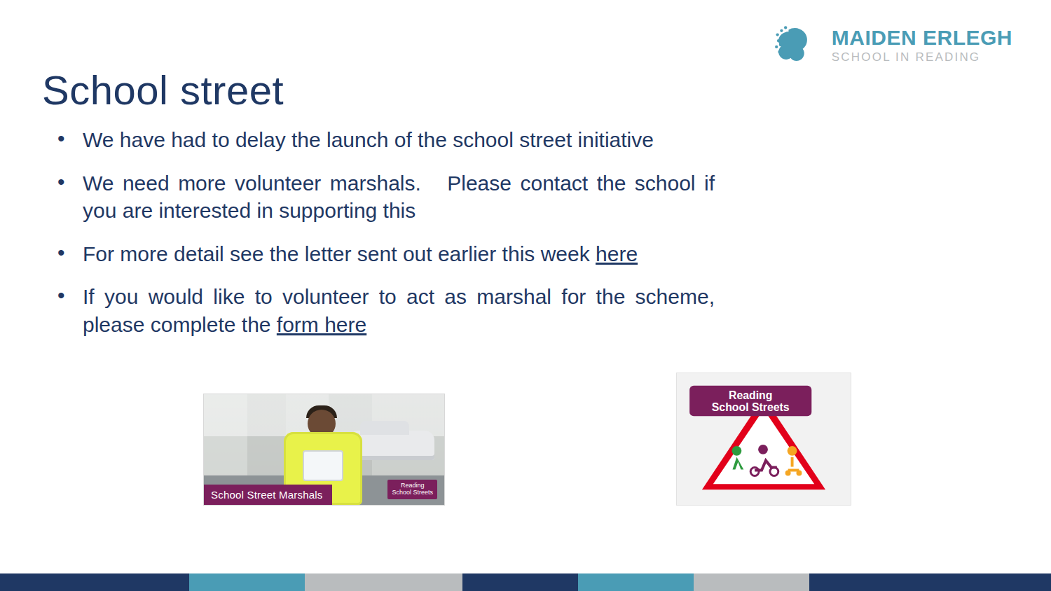MAIDEN ERLEGH
SCHOOL IN READING
School street
We have had to delay the launch of the school street initiative
We need more volunteer marshals. Please contact the school if you are interested in supporting this
For more detail see the letter sent out earlier this week here
If you would like to volunteer to act as marshal for the scheme, please complete the form here
School Street Marshals
Reading
School Streets
Reading School Streets